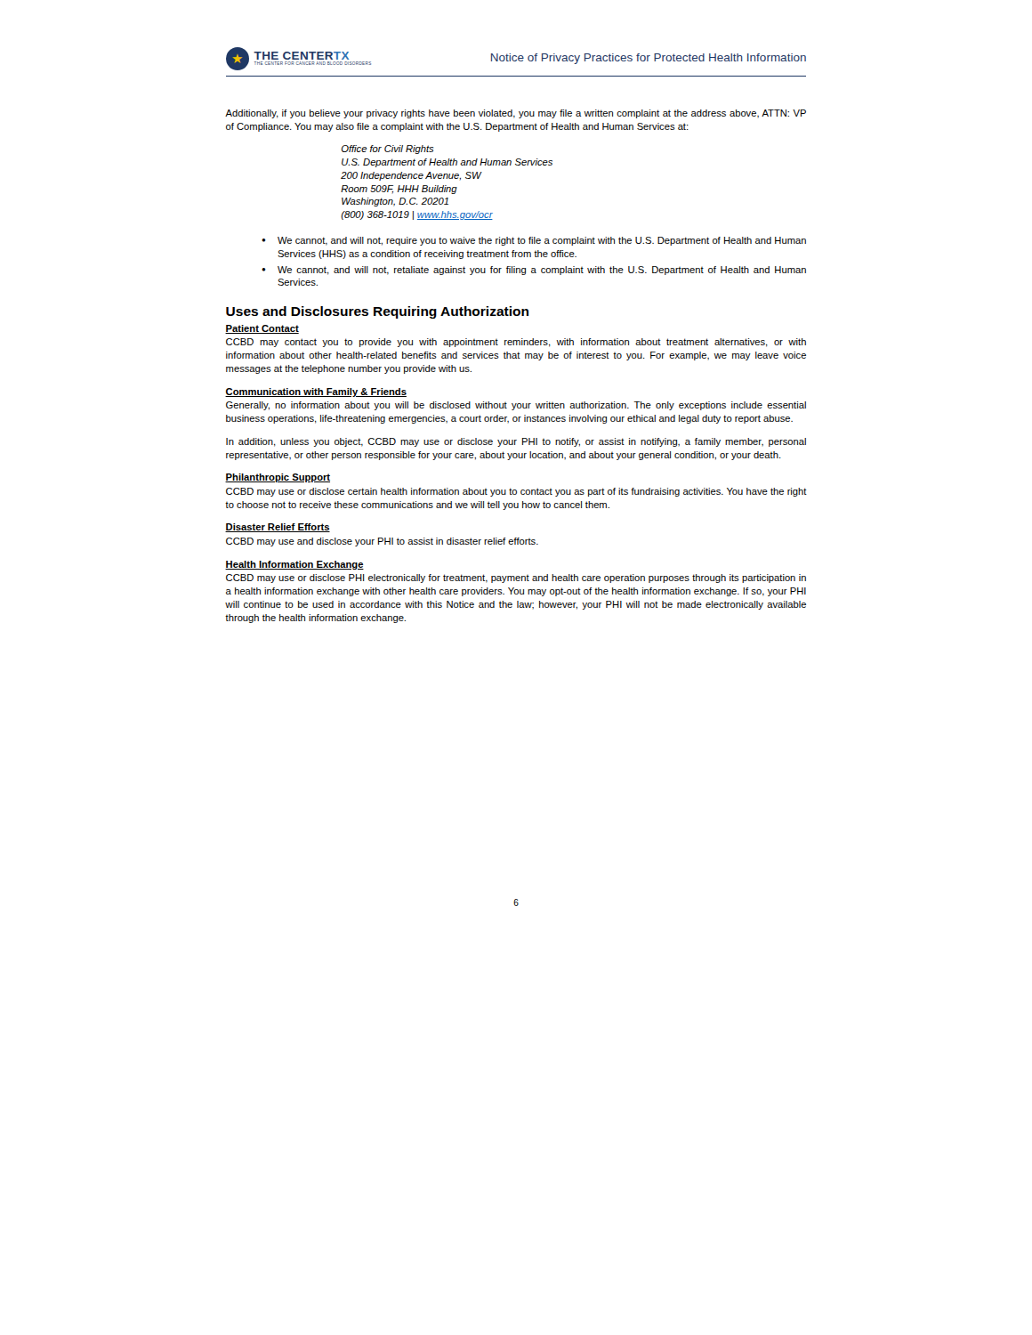★
THE CENTERTX
The Center for Cancer and Blood Disorders
Notice of Privacy Practices for Protected Health Information
Additionally, if you believe your privacy rights have been violated, you may file a written complaint at the address above, ATTN: VP of Compliance. You may also file a complaint with the U.S. Department of Health and Human Services at:
Office for Civil Rights
U.S. Department of Health and Human Services
200 Independence Avenue, SW
Room 509F, HHH Building
Washington, D.C. 20201
(800) 368-1019 | www.hhs.gov/ocr
We cannot, and will not, require you to waive the right to file a complaint with the U.S. Department of Health and Human Services (HHS) as a condition of receiving treatment from the office.
We cannot, and will not, retaliate against you for filing a complaint with the U.S. Department of Health and Human Services.
Uses and Disclosures Requiring Authorization
Patient Contact
CCBD may contact you to provide you with appointment reminders, with information about treatment alternatives, or with information about other health-related benefits and services that may be of interest to you. For example, we may leave voice messages at the telephone number you provide with us.
Communication with Family & Friends
Generally, no information about you will be disclosed without your written authorization. The only exceptions include essential business operations, life-threatening emergencies, a court order, or instances involving our ethical and legal duty to report abuse.
In addition, unless you object, CCBD may use or disclose your PHI to notify, or assist in notifying, a family member, personal representative, or other person responsible for your care, about your location, and about your general condition, or your death.
Philanthropic Support
CCBD may use or disclose certain health information about you to contact you as part of its fundraising activities. You have the right to choose not to receive these communications and we will tell you how to cancel them.
Disaster Relief Efforts
CCBD may use and disclose your PHI to assist in disaster relief efforts.
Health Information Exchange
CCBD may use or disclose PHI electronically for treatment, payment and health care operation purposes through its participation in a health information exchange with other health care providers. You may opt-out of the health information exchange. If so, your PHI will continue to be used in accordance with this Notice and the law; however, your PHI will not be made electronically available through the health information exchange.
6